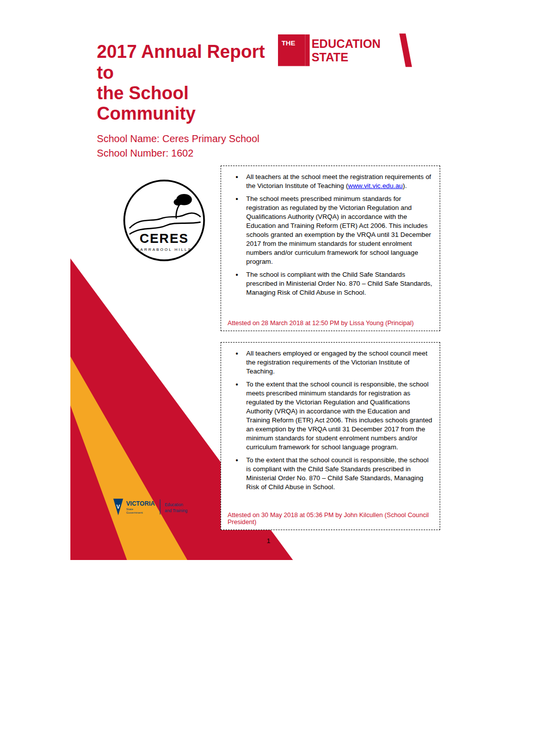THE EDUCATION STATE
2017 Annual Report to
the School Community
School Name: Ceres Primary School
School Number: 1602
CERES BARRABOOL HILLS
All teachers at the school meet the registration requirements of the Victorian Institute of Teaching (www.vit.vic.edu.au).
The school meets prescribed minimum standards for registration as regulated by the Victorian Regulation and Qualifications Authority (VRQA) in accordance with the Education and Training Reform (ETR) Act 2006. This includes schools granted an exemption by the VRQA until 31 December 2017 from the minimum standards for student enrolment numbers and/or curriculum framework for school language program.
The school is compliant with the Child Safe Standards prescribed in Ministerial Order No. 870 – Child Safe Standards, Managing Risk of Child Abuse in School.
Attested on 28 March 2018 at 12:50 PM by Lissa Young (Principal)
All teachers employed or engaged by the school council meet the registration requirements of the Victorian Institute of Teaching.
To the extent that the school council is responsible, the school meets prescribed minimum standards for registration as regulated by the Victorian Regulation and Qualifications Authority (VRQA) in accordance with the Education and Training Reform (ETR) Act 2006. This includes schools granted an exemption by the VRQA until 31 December 2017 from the minimum standards for student enrolment numbers and/or curriculum framework for school language program.
To the extent that the school council is responsible, the school is compliant with the Child Safe Standards prescribed in Ministerial Order No. 870 – Child Safe Standards, Managing Risk of Child Abuse in School.
Attested on 30 May 2018 at 05:36 PM by John Kilcullen (School Council President)
V VICTORIA State Government Education and Training
1